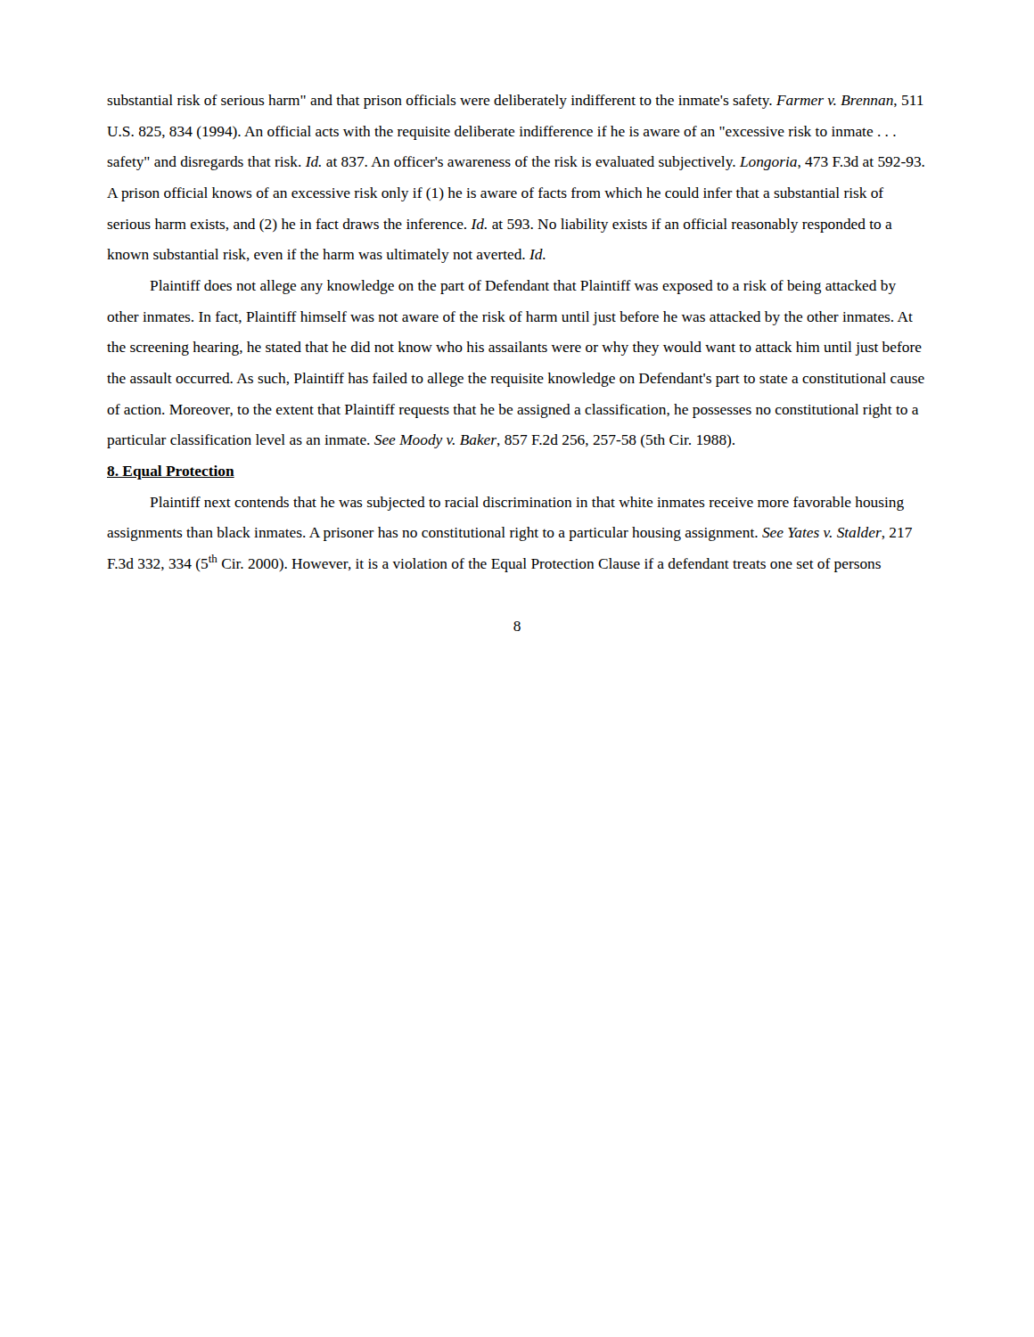substantial risk of serious harm" and that prison officials were deliberately indifferent to the inmate's safety. Farmer v. Brennan, 511 U.S. 825, 834 (1994). An official acts with the requisite deliberate indifference if he is aware of an "excessive risk to inmate . . . safety" and disregards that risk. Id. at 837. An officer's awareness of the risk is evaluated subjectively. Longoria, 473 F.3d at 592-93. A prison official knows of an excessive risk only if (1) he is aware of facts from which he could infer that a substantial risk of serious harm exists, and (2) he in fact draws the inference. Id. at 593. No liability exists if an official reasonably responded to a known substantial risk, even if the harm was ultimately not averted. Id.
Plaintiff does not allege any knowledge on the part of Defendant that Plaintiff was exposed to a risk of being attacked by other inmates. In fact, Plaintiff himself was not aware of the risk of harm until just before he was attacked by the other inmates. At the screening hearing, he stated that he did not know who his assailants were or why they would want to attack him until just before the assault occurred. As such, Plaintiff has failed to allege the requisite knowledge on Defendant's part to state a constitutional cause of action. Moreover, to the extent that Plaintiff requests that he be assigned a classification, he possesses no constitutional right to a particular classification level as an inmate. See Moody v. Baker, 857 F.2d 256, 257-58 (5th Cir. 1988).
8. Equal Protection
Plaintiff next contends that he was subjected to racial discrimination in that white inmates receive more favorable housing assignments than black inmates. A prisoner has no constitutional right to a particular housing assignment. See Yates v. Stalder, 217 F.3d 332, 334 (5th Cir. 2000). However, it is a violation of the Equal Protection Clause if a defendant treats one set of persons
8